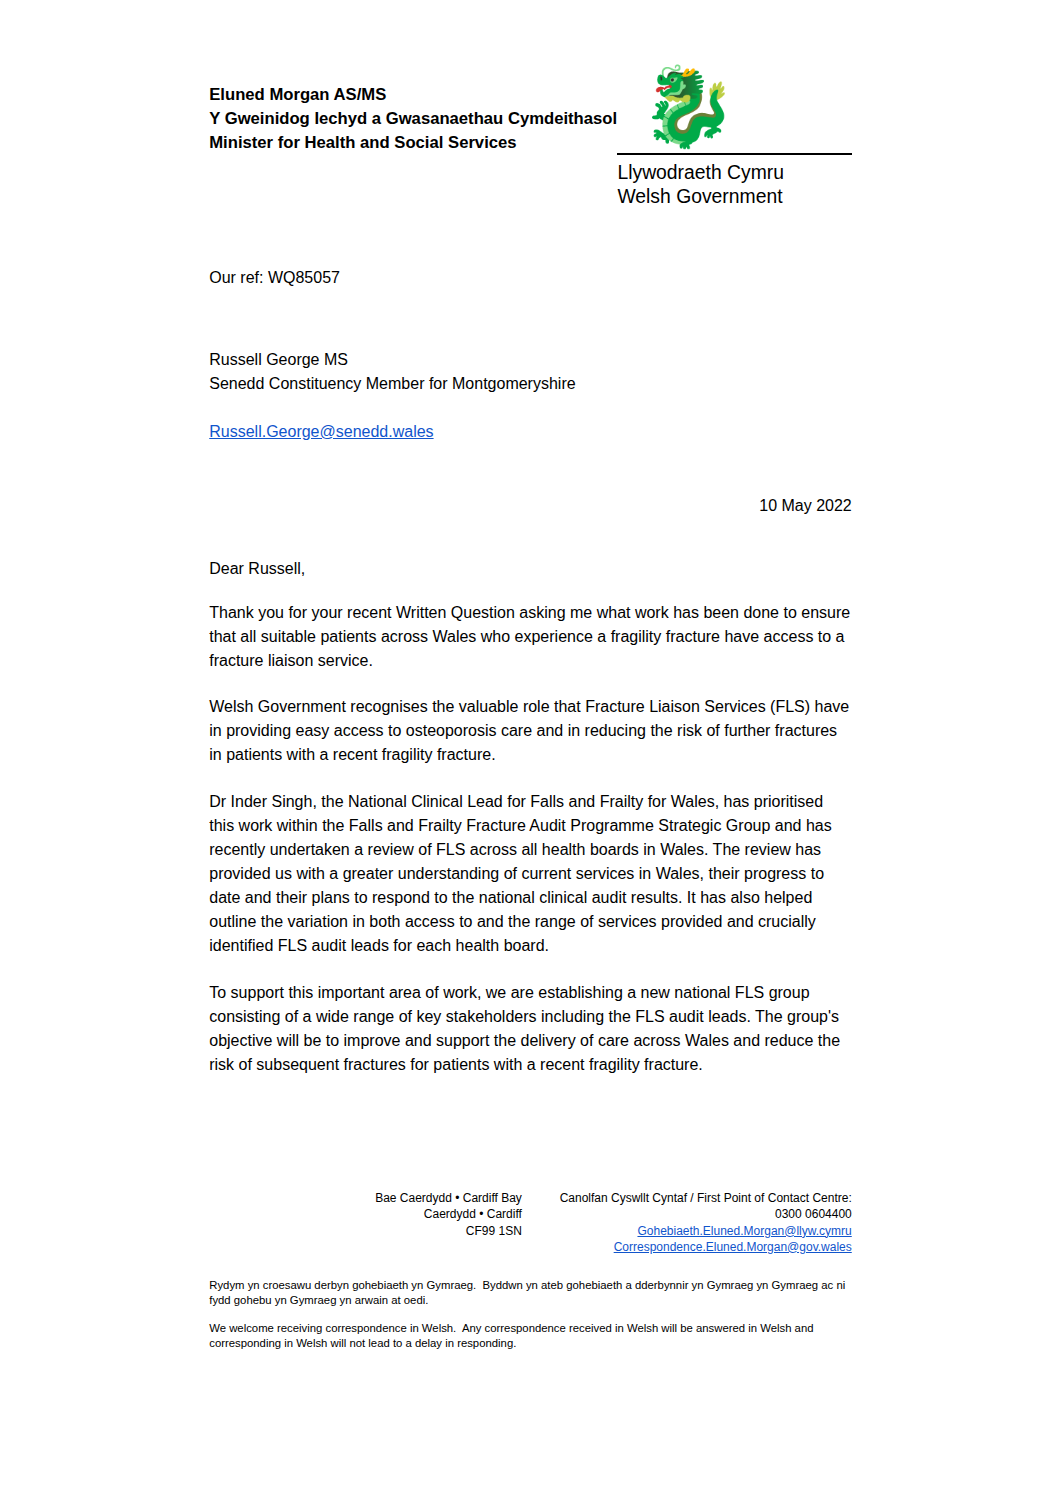Eluned Morgan AS/MS
Y Gweinidog Iechyd a Gwasanaethau Cymdeithasol
Minister for Health and Social Services
🐉
Llywodraeth Cymru
Welsh Government
Our ref: WQ85057
Russell George MS
Senedd Constituency Member for Montgomeryshire
Russell.George@senedd.wales
10 May 2022
Dear Russell,
Thank you for your recent Written Question asking me what work has been done to ensure that all suitable patients across Wales who experience a fragility fracture have access to a fracture liaison service.
Welsh Government recognises the valuable role that Fracture Liaison Services (FLS) have in providing easy access to osteoporosis care and in reducing the risk of further fractures in patients with a recent fragility fracture.
Dr Inder Singh, the National Clinical Lead for Falls and Frailty for Wales, has prioritised this work within the Falls and Frailty Fracture Audit Programme Strategic Group and has recently undertaken a review of FLS across all health boards in Wales. The review has provided us with a greater understanding of current services in Wales, their progress to date and their plans to respond to the national clinical audit results. It has also helped outline the variation in both access to and the range of services provided and crucially identified FLS audit leads for each health board.
To support this important area of work, we are establishing a new national FLS group consisting of a wide range of key stakeholders including the FLS audit leads. The group's objective will be to improve and support the delivery of care across Wales and reduce the risk of subsequent fractures for patients with a recent fragility fracture.
Bae Caerdydd • Cardiff Bay
Caerdydd • Cardiff
CF99 1SN
Canolfan Cyswllt Cyntaf / First Point of Contact Centre:
0300 0604400
Gohebiaeth.Eluned.Morgan@llyw.cymru
Correspondence.Eluned.Morgan@gov.wales
Rydym yn croesawu derbyn gohebiaeth yn Gymraeg. Byddwn yn ateb gohebiaeth a dderbynnir yn Gymraeg yn Gymraeg ac ni fydd gohebu yn Gymraeg yn arwain at oedi.
We welcome receiving correspondence in Welsh. Any correspondence received in Welsh will be answered in Welsh and corresponding in Welsh will not lead to a delay in responding.